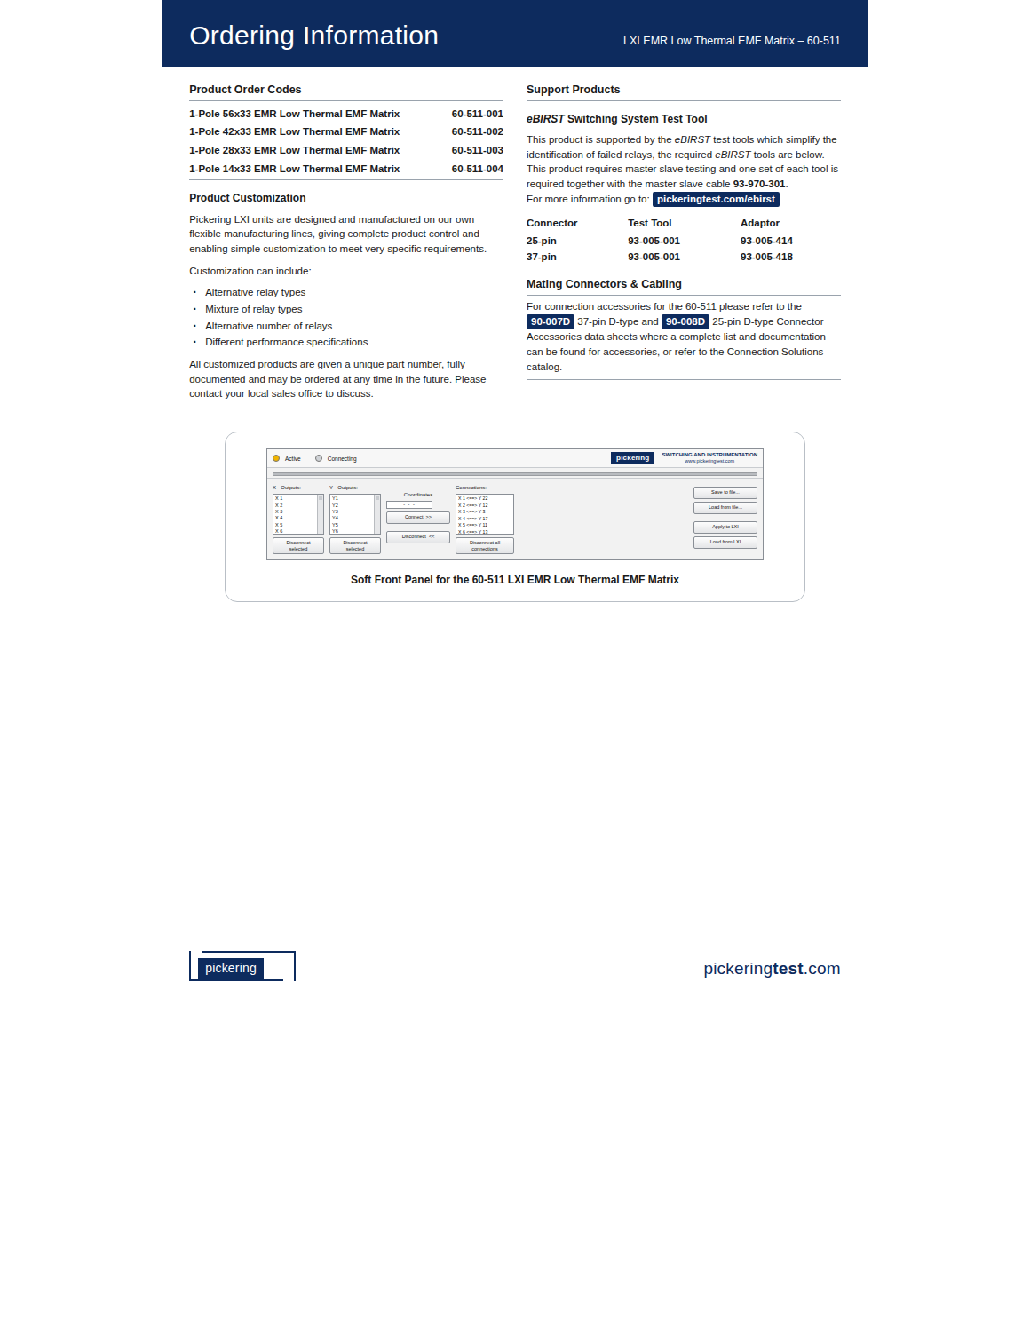Ordering Information
LXI EMR Low Thermal EMF Matrix – 60-511
Product Order Codes
| 1-Pole 56x33 EMR Low Thermal EMF Matrix | 60-511-001 |
| 1-Pole 42x33 EMR Low Thermal EMF Matrix | 60-511-002 |
| 1-Pole 28x33 EMR Low Thermal EMF Matrix | 60-511-003 |
| 1-Pole 14x33 EMR Low Thermal EMF Matrix | 60-511-004 |
Product Customization
Pickering LXI units are designed and manufactured on our own flexible manufacturing lines, giving complete product control and enabling simple customization to meet very specific requirements.
Customization can include:
Alternative relay types
Mixture of relay types
Alternative number of relays
Different performance specifications
All customized products are given a unique part number, fully documented and may be ordered at any time in the future. Please contact your local sales office to discuss.
Support Products
eBIRST Switching System Test Tool
This product is supported by the eBIRST test tools which simplify the identification of failed relays, the required eBIRST tools are below. This product requires master slave testing and one set of each tool is required together with the master slave cable 93-970-301.
For more information go to: pickeringtest.com/ebirst
| Connector | Test Tool | Adaptor |
| --- | --- | --- |
| 25-pin | 93-005-001 | 93-005-414 |
| 37-pin | 93-005-001 | 93-005-418 |
Mating Connectors & Cabling
For connection accessories for the 60-511 please refer to the 90-007D 37-pin D-type and 90-008D 25-pin D-type Connector Accessories data sheets where a complete list and documentation can be found for accessories, or refer to the Connection Solutions catalog.
Active Connecting
pickering SWITCHING AND INSTRUMENTATION
www.pickeringtest.com
X - Outputs:
X 1
X 2
X 3
X 4
X 5
X 6
X 7
X 8
Disconnect
selected
Y - Outputs:
Y1
Y2
Y3
Y4
Y5
Y6
Y7
Y8
Disconnect
selected
Coordinates
- - -
Connect >>
Disconnect <<
Connections:
X 1 <==> Y 22
X 2 <==> Y 12
X 3 <==> Y 3
X 4 <==> Y 17
X 5 <==> Y 11
X 6 <==> Y 13
X 7 <==> Y 15
X 8 <==> Y 18
Disconnect all
connections
Save to file...
Load from file...
Apply to LXI
Load from LXI
Soft Front Panel for the 60-511 LXI EMR Low Thermal EMF Matrix
pickering
pickeringtest.com